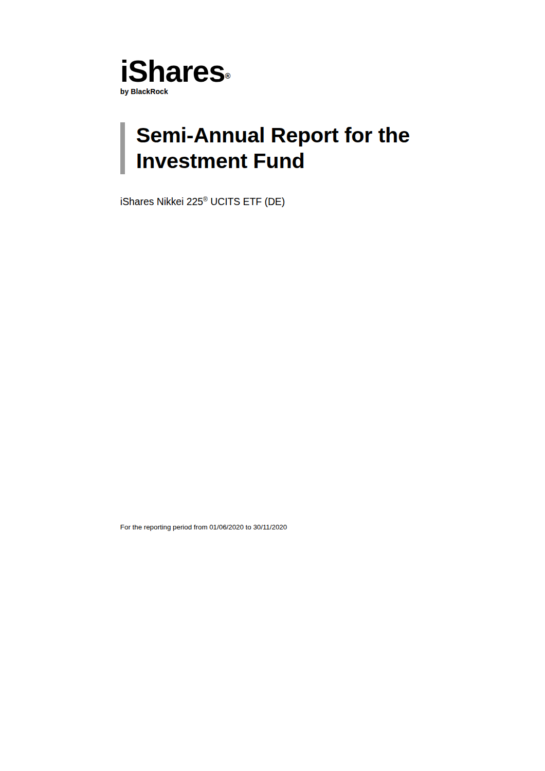iShares®
by BlackRock
Semi-Annual Report for the Investment Fund
iShares Nikkei 225® UCITS ETF (DE)
For the reporting period from 01/06/2020 to 30/11/2020